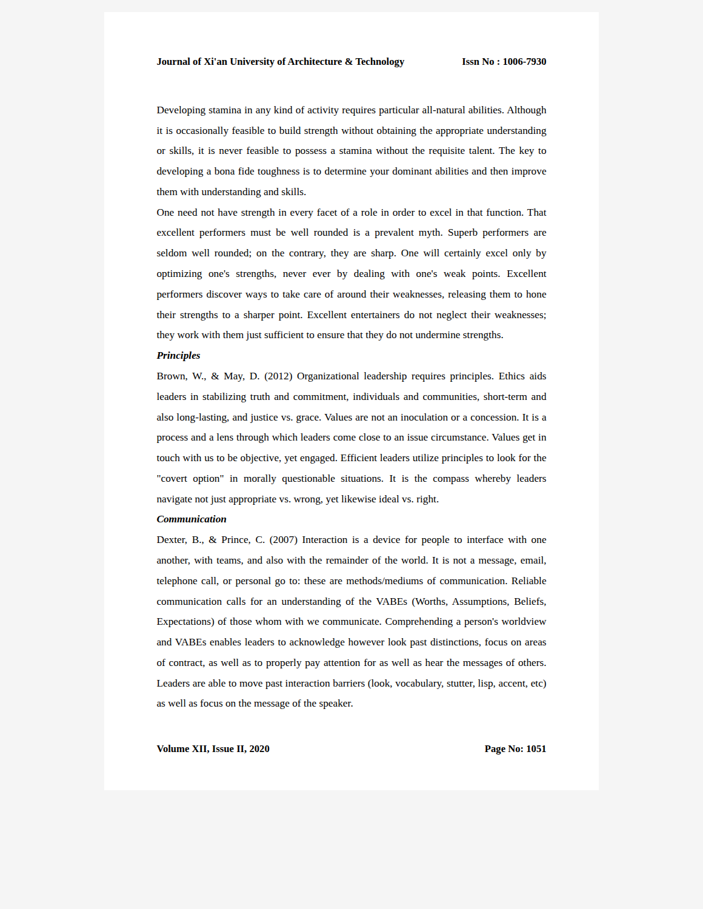Journal of Xi'an University of Architecture & Technology
Issn No : 1006-7930
Developing stamina in any kind of activity requires particular all-natural abilities. Although it is occasionally feasible to build strength without obtaining the appropriate understanding or skills, it is never feasible to possess a stamina without the requisite talent. The key to developing a bona fide toughness is to determine your dominant abilities and then improve them with understanding and skills.
One need not have strength in every facet of a role in order to excel in that function. That excellent performers must be well rounded is a prevalent myth. Superb performers are seldom well rounded; on the contrary, they are sharp. One will certainly excel only by optimizing one's strengths, never ever by dealing with one's weak points. Excellent performers discover ways to take care of around their weaknesses, releasing them to hone their strengths to a sharper point. Excellent entertainers do not neglect their weaknesses; they work with them just sufficient to ensure that they do not undermine strengths.
Principles
Brown, W., & May, D. (2012) Organizational leadership requires principles. Ethics aids leaders in stabilizing truth and commitment, individuals and communities, short-term and also long-lasting, and justice vs. grace. Values are not an inoculation or a concession. It is a process and a lens through which leaders come close to an issue circumstance. Values get in touch with us to be objective, yet engaged. Efficient leaders utilize principles to look for the "covert option" in morally questionable situations. It is the compass whereby leaders navigate not just appropriate vs. wrong, yet likewise ideal vs. right.
Communication
Dexter, B., & Prince, C. (2007) Interaction is a device for people to interface with one another, with teams, and also with the remainder of the world. It is not a message, email, telephone call, or personal go to: these are methods/mediums of communication. Reliable communication calls for an understanding of the VABEs (Worths, Assumptions, Beliefs, Expectations) of those whom with we communicate. Comprehending a person's worldview and VABEs enables leaders to acknowledge however look past distinctions, focus on areas of contract, as well as to properly pay attention for as well as hear the messages of others. Leaders are able to move past interaction barriers (look, vocabulary, stutter, lisp, accent, etc) as well as focus on the message of the speaker.
Volume XII, Issue II, 2020
Page No: 1051